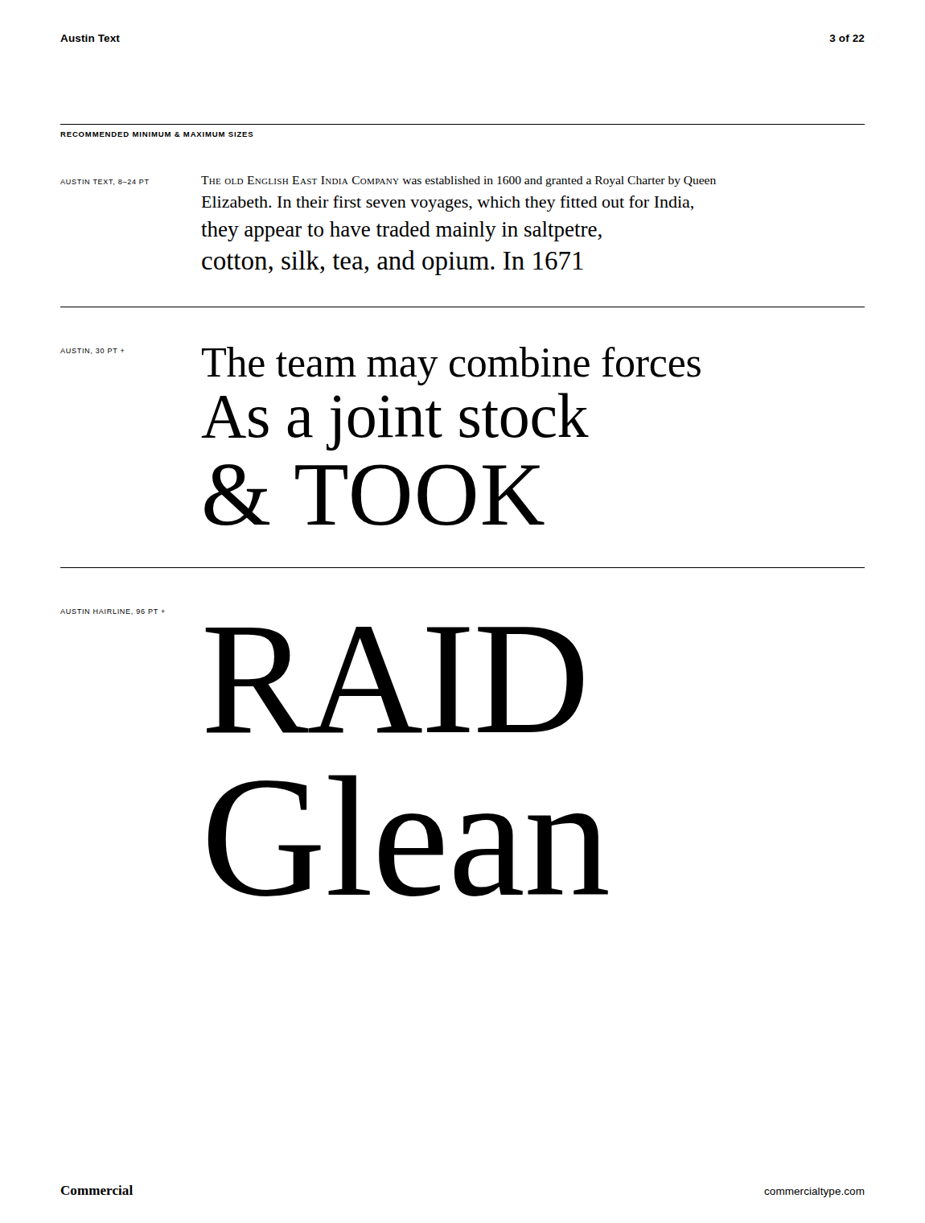Austin Text
3 of 22
Recommended minimum & maximum sizes
Austin Text, 8–24 pt
The old English East India Company was established in 1600 and granted a Royal Charter by Queen
Elizabeth. In their first seven voyages, which they fitted out for India,
they appear to have traded mainly in saltpetre,
cotton, silk, tea, and opium. In 1671
Austin, 30 pt +
The team may combine forces
As a joint stock
& TOOK
Austin Hairline, 96 pt +
RAID
Glean
Commercial
commercialtype.com